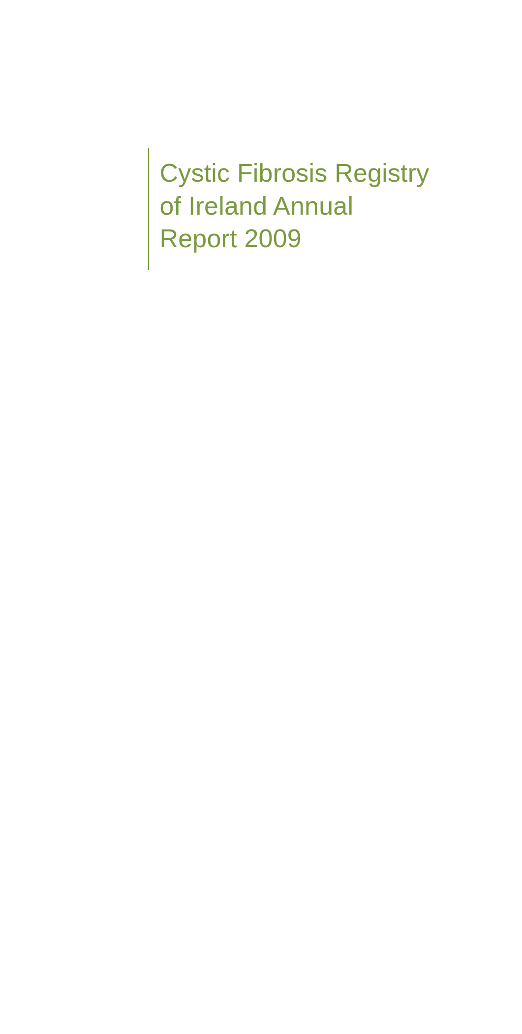Cystic Fibrosis Registry of Ireland Annual Report 2009